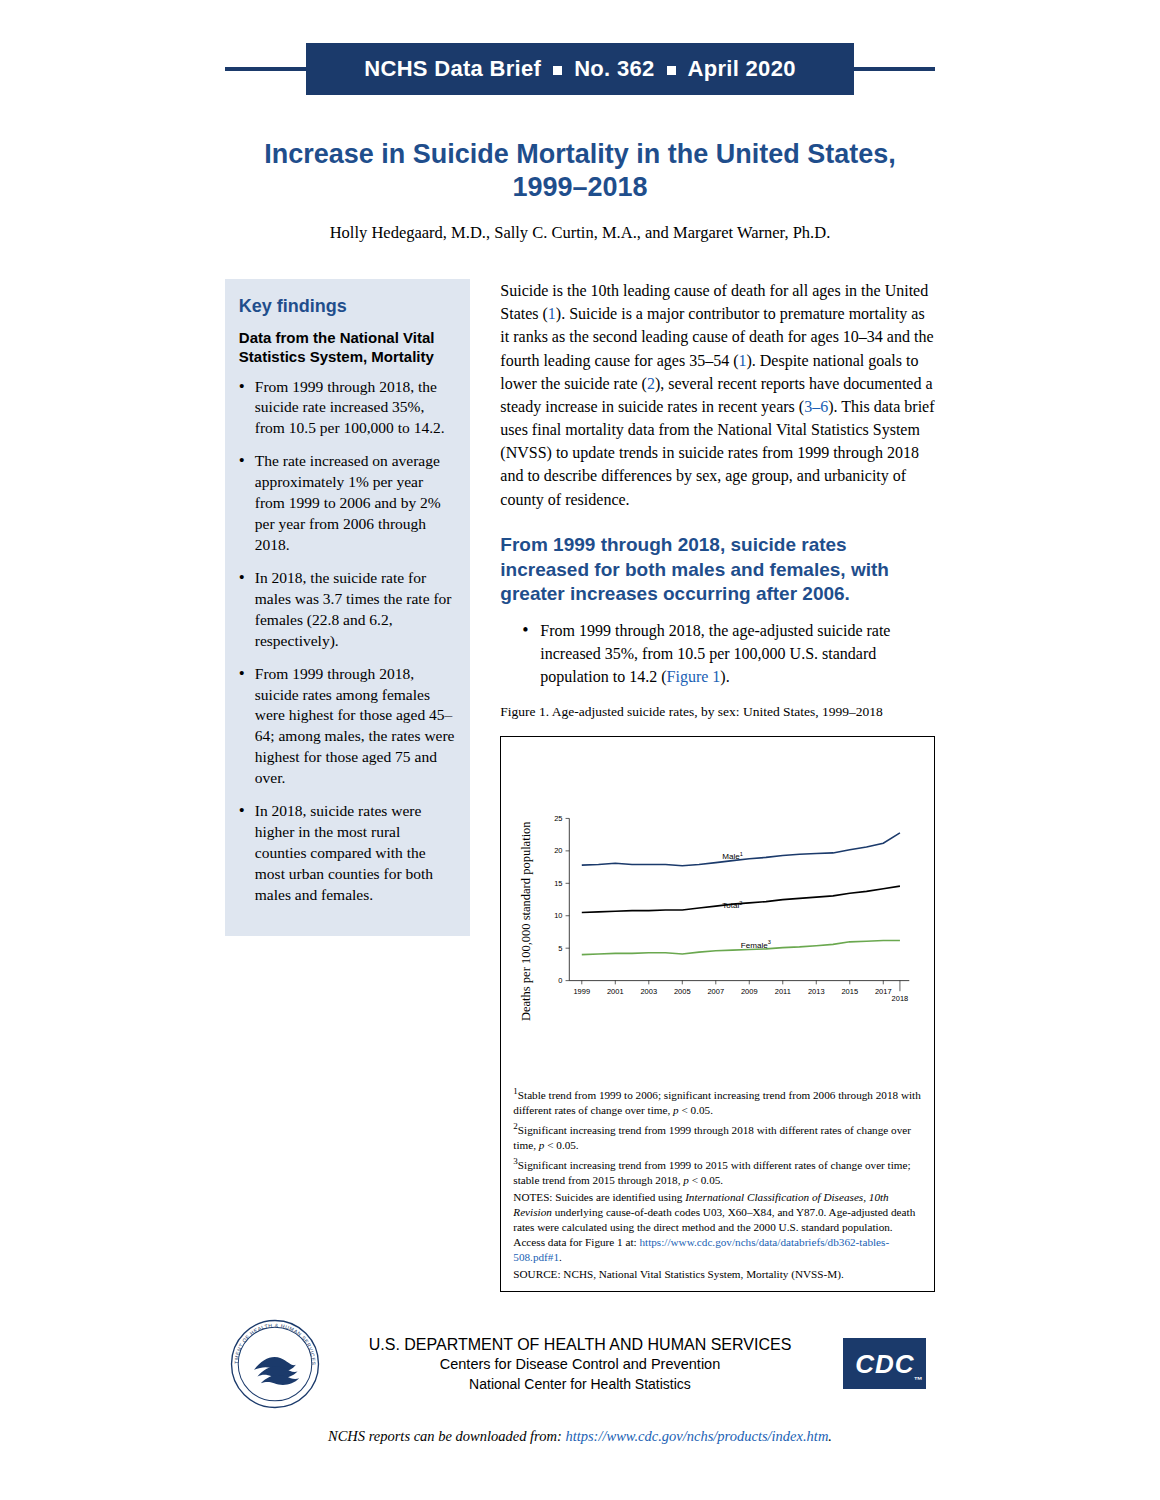NCHS Data Brief No. 362 April 2020
Increase in Suicide Mortality in the United States, 1999–2018
Holly Hedegaard, M.D., Sally C. Curtin, M.A., and Margaret Warner, Ph.D.
Key findings
Data from the National Vital Statistics System, Mortality
From 1999 through 2018, the suicide rate increased 35%, from 10.5 per 100,000 to 14.2.
The rate increased on average approximately 1% per year from 1999 to 2006 and by 2% per year from 2006 through 2018.
In 2018, the suicide rate for males was 3.7 times the rate for females (22.8 and 6.2, respectively).
From 1999 through 2018, suicide rates among females were highest for those aged 45–64; among males, the rates were highest for those aged 75 and over.
In 2018, suicide rates were higher in the most rural counties compared with the most urban counties for both males and females.
Suicide is the 10th leading cause of death for all ages in the United States (1). Suicide is a major contributor to premature mortality as it ranks as the second leading cause of death for ages 10–34 and the fourth leading cause for ages 35–54 (1). Despite national goals to lower the suicide rate (2), several recent reports have documented a steady increase in suicide rates in recent years (3–6). This data brief uses final mortality data from the National Vital Statistics System (NVSS) to update trends in suicide rates from 1999 through 2018 and to describe differences by sex, age group, and urbanicity of county of residence.
From 1999 through 2018, suicide rates increased for both males and females, with greater increases occurring after 2006.
From 1999 through 2018, the age-adjusted suicide rate increased 35%, from 10.5 per 100,000 U.S. standard population to 14.2 (Figure 1).
Figure 1. Age-adjusted suicide rates, by sex: United States, 1999–2018
Deaths per 100,000 standard population
0 5 10 15 20 25 1999 2001 2003 2005 2007 2009 2011 2013 2015 2017 2018 Male1 Total2 Female3
1Stable trend from 1999 to 2006; significant increasing trend from 2006 through 2018 with different rates of change over time, p < 0.05.
2Significant increasing trend from 1999 through 2018 with different rates of change over time, p < 0.05.
3Significant increasing trend from 1999 to 2015 with different rates of change over time; stable trend from 2015 through 2018, p < 0.05.
NOTES: Suicides are identified using International Classification of Diseases, 10th Revision underlying cause-of-death codes U03, X60–X84, and Y87.0. Age-adjusted death rates were calculated using the direct method and the 2000 U.S. standard population. Access data for Figure 1 at: https://www.cdc.gov/nchs/data/databriefs/db362-tables-508.pdf#1.
SOURCE: NCHS, National Vital Statistics System, Mortality (NVSS-M).
DEPARTMENT OF HEALTH & HUMAN SERVICES • USA
U.S. DEPARTMENT OF HEALTH AND HUMAN SERVICES
Centers for Disease Control and Prevention
National Center for Health Statistics
CDC™
NCHS reports can be downloaded from: https://www.cdc.gov/nchs/products/index.htm.